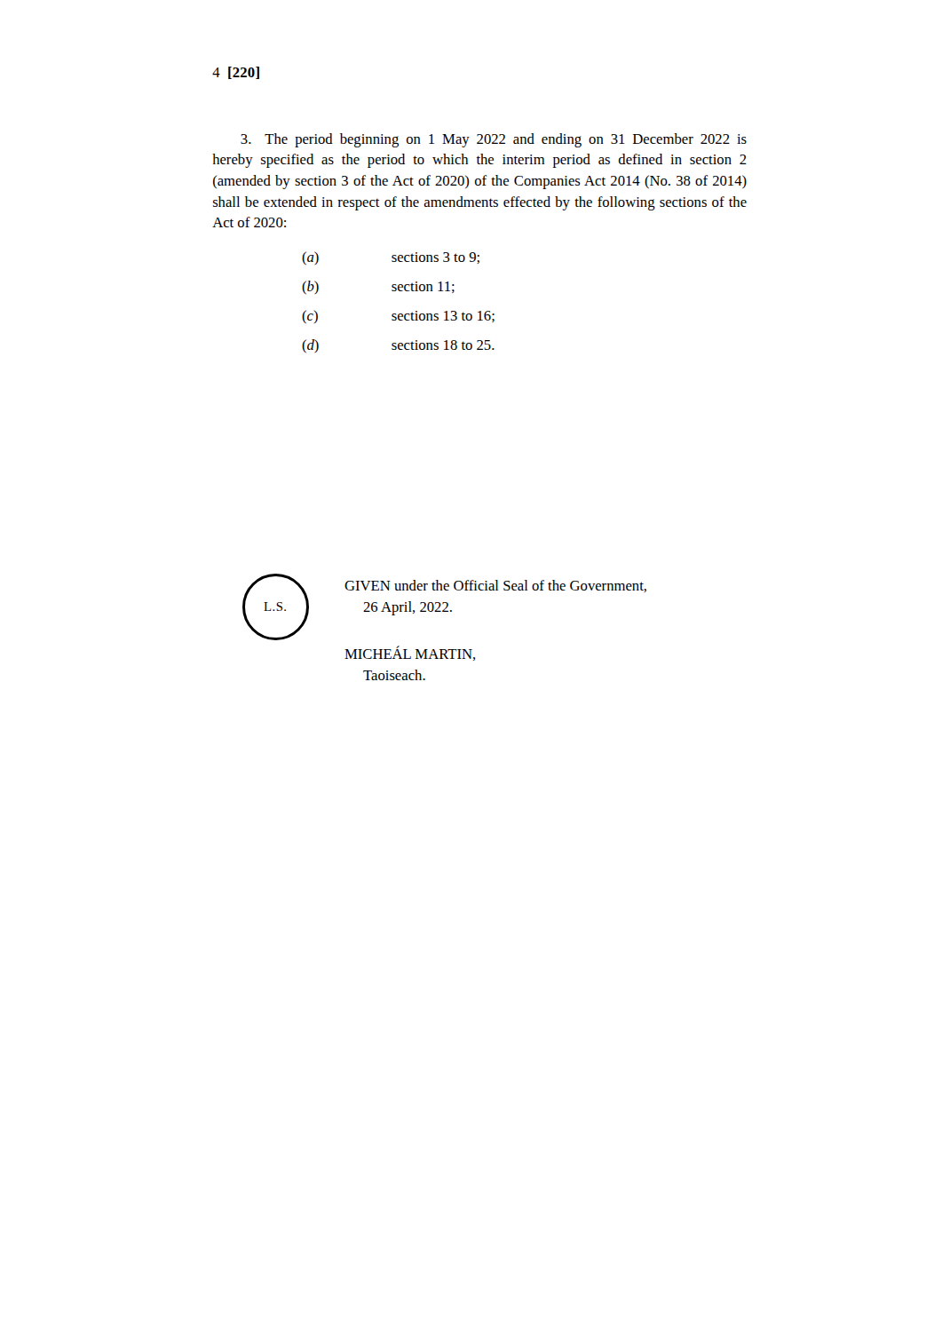4 [220]
3. The period beginning on 1 May 2022 and ending on 31 December 2022 is hereby specified as the period to which the interim period as defined in section 2 (amended by section 3 of the Act of 2020) of the Companies Act 2014 (No. 38 of 2014) shall be extended in respect of the amendments effected by the following sections of the Act of 2020:
(a) sections 3 to 9;
(b) section 11;
(c) sections 13 to 16;
(d) sections 18 to 25.
L.S.
GIVEN under the Official Seal of the Government, 26 April, 2022.
MICHEÁL MARTIN, Taoiseach.